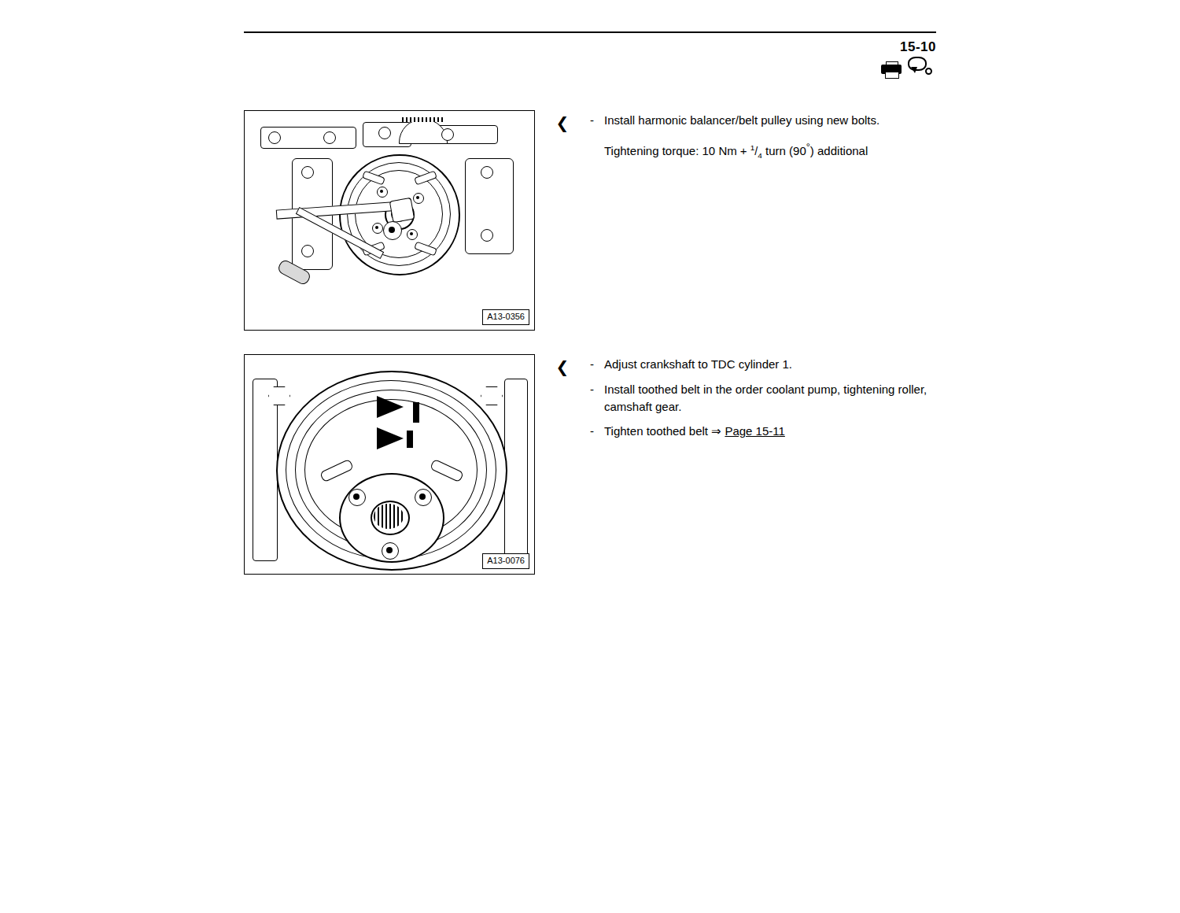15-10
A13-0356
❮
Install harmonic balancer/belt pulley using new bolts.
Tightening torque: 10 Nm + 1/4 turn (90°) additional
A13-0076
❮
Adjust crankshaft to TDC cylinder 1.
Install toothed belt in the order coolant pump, tightening roller, camshaft gear.
Tighten toothed belt ⇒ Page 15-11